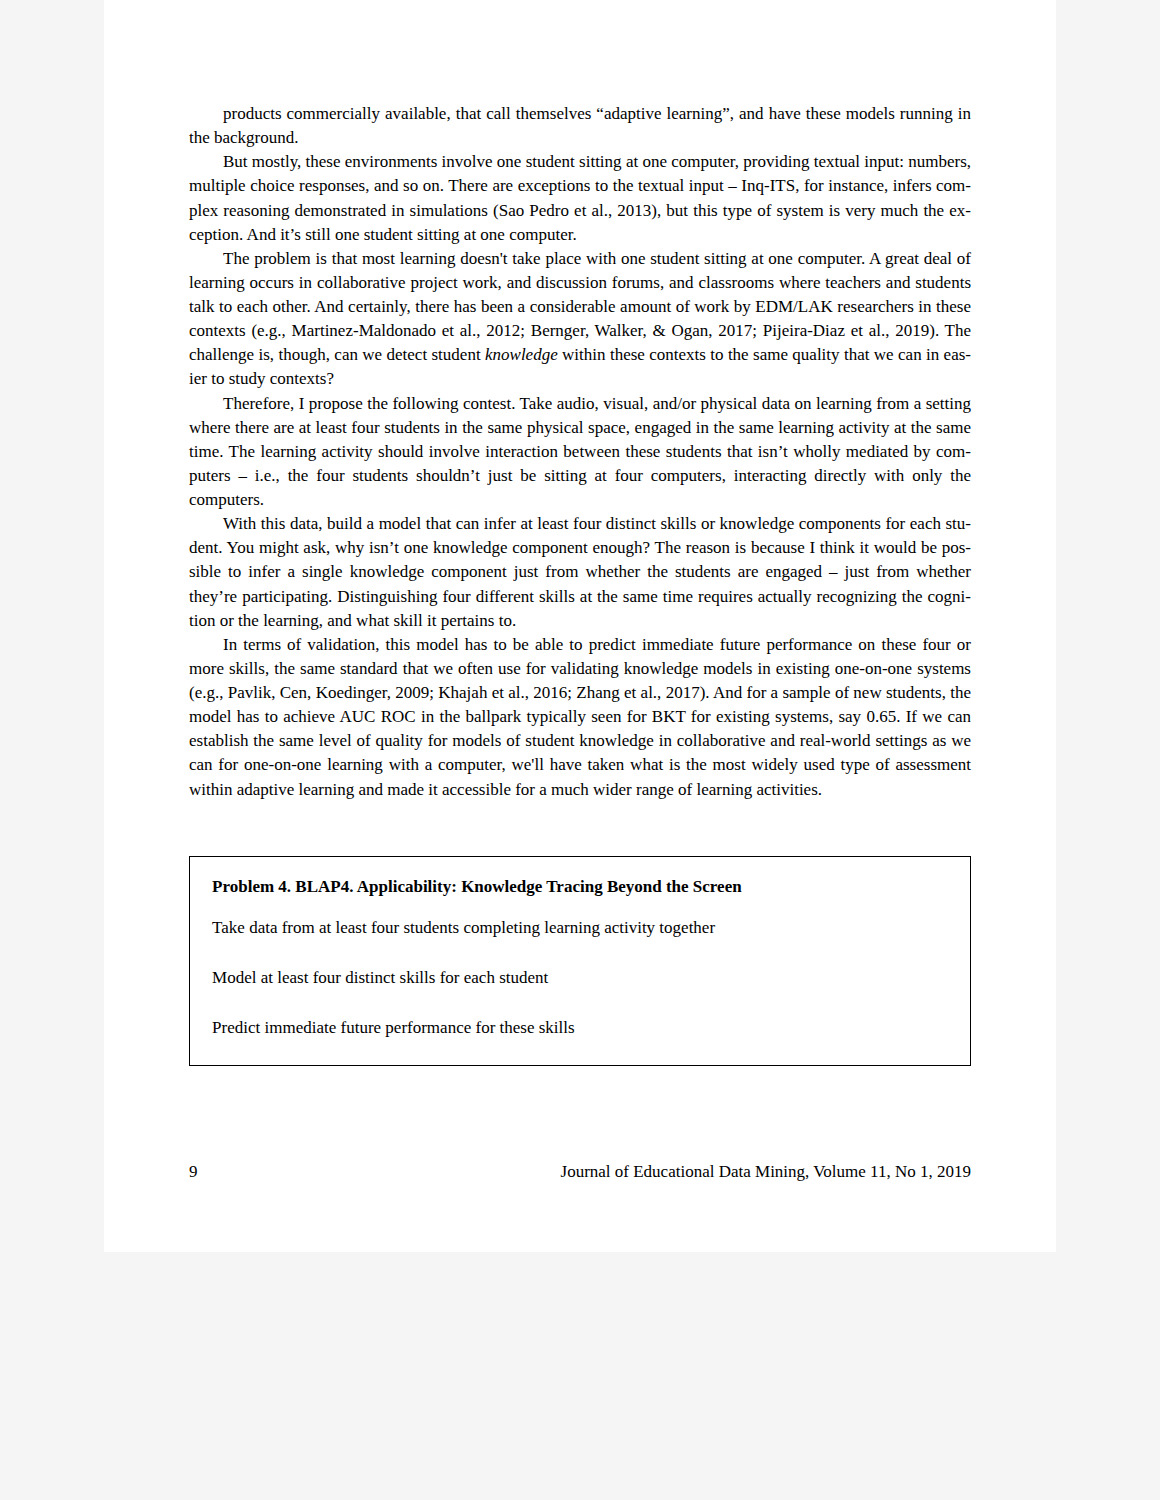products commercially available, that call themselves “adaptive learning”, and have these models running in the background.
But mostly, these environments involve one student sitting at one computer, providing textual input: numbers, multiple choice responses, and so on. There are exceptions to the textual input – Inq-ITS, for instance, infers complex reasoning demonstrated in simulations (Sao Pedro et al., 2013), but this type of system is very much the exception. And it’s still one student sitting at one computer.
The problem is that most learning doesn't take place with one student sitting at one computer. A great deal of learning occurs in collaborative project work, and discussion forums, and classrooms where teachers and students talk to each other. And certainly, there has been a considerable amount of work by EDM/LAK researchers in these contexts (e.g., Martinez-Maldonado et al., 2012; Bernger, Walker, & Ogan, 2017; Pijeira-Diaz et al., 2019). The challenge is, though, can we detect student knowledge within these contexts to the same quality that we can in easier to study contexts?
Therefore, I propose the following contest. Take audio, visual, and/or physical data on learning from a setting where there are at least four students in the same physical space, engaged in the same learning activity at the same time. The learning activity should involve interaction between these students that isn’t wholly mediated by computers – i.e., the four students shouldn’t just be sitting at four computers, interacting directly with only the computers.
With this data, build a model that can infer at least four distinct skills or knowledge components for each student. You might ask, why isn’t one knowledge component enough? The reason is because I think it would be possible to infer a single knowledge component just from whether the students are engaged – just from whether they’re participating. Distinguishing four different skills at the same time requires actually recognizing the cognition or the learning, and what skill it pertains to.
In terms of validation, this model has to be able to predict immediate future performance on these four or more skills, the same standard that we often use for validating knowledge models in existing one-on-one systems (e.g., Pavlik, Cen, Koedinger, 2009; Khajah et al., 2016; Zhang et al., 2017). And for a sample of new students, the model has to achieve AUC ROC in the ballpark typically seen for BKT for existing systems, say 0.65. If we can establish the same level of quality for models of student knowledge in collaborative and real-world settings as we can for one-on-one learning with a computer, we'll have taken what is the most widely used type of assessment within adaptive learning and made it accessible for a much wider range of learning activities.
Problem 4. BLAP4. Applicability: Knowledge Tracing Beyond the Screen
Take data from at least four students completing learning activity together
Model at least four distinct skills for each student
Predict immediate future performance for these skills
9 Journal of Educational Data Mining, Volume 11, No 1, 2019